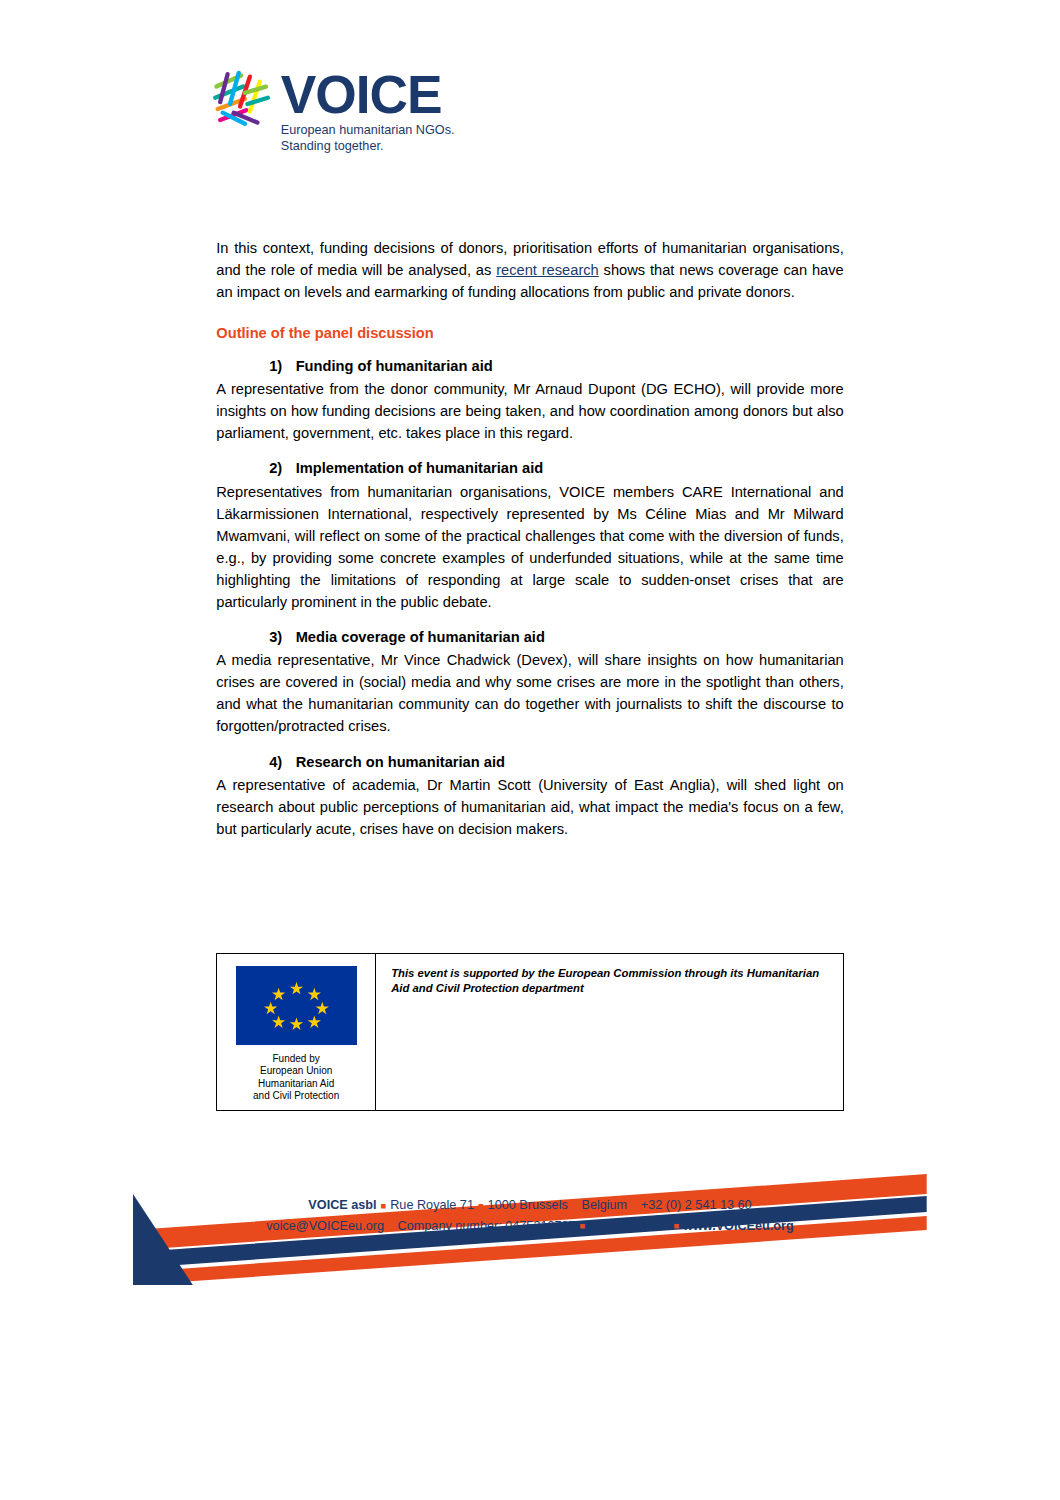VOICE
European humanitarian NGOs.
Standing together.
In this context, funding decisions of donors, prioritisation efforts of humanitarian organisations, and the role of media will be analysed, as recent research shows that news coverage can have an impact on levels and earmarking of funding allocations from public and private donors.
Outline of the panel discussion
1) Funding of humanitarian aid
A representative from the donor community, Mr Arnaud Dupont (DG ECHO), will provide more insights on how funding decisions are being taken, and how coordination among donors but also parliament, government, etc. takes place in this regard.
2) Implementation of humanitarian aid
Representatives from humanitarian organisations, VOICE members CARE International and Läkarmissionen International, respectively represented by Ms Céline Mias and Mr Milward Mwamvani, will reflect on some of the practical challenges that come with the diversion of funds, e.g., by providing some concrete examples of underfunded situations, while at the same time highlighting the limitations of responding at large scale to sudden-onset crises that are particularly prominent in the public debate.
3) Media coverage of humanitarian aid
A media representative, Mr Vince Chadwick (Devex), will share insights on how humanitarian crises are covered in (social) media and why some crises are more in the spotlight than others, and what the humanitarian community can do together with journalists to shift the discourse to forgotten/protracted crises.
4) Research on humanitarian aid
A representative of academia, Dr Martin Scott (University of East Anglia), will shed light on research about public perceptions of humanitarian aid, what impact the media's focus on a few, but particularly acute, crises have on decision makers.
Funded by
European Union
Humanitarian Aid
and Civil Protection
This event is supported by the European Commission through its Humanitarian Aid and Civil Protection department
VOICE asbl■Rue Royale 71■1000 Brussels■Belgium■+32 (0) 2 541 13 60
voice@VOICEeu.org■Company number: 0475213787■RPM Brussels■www.VOICEeu.org